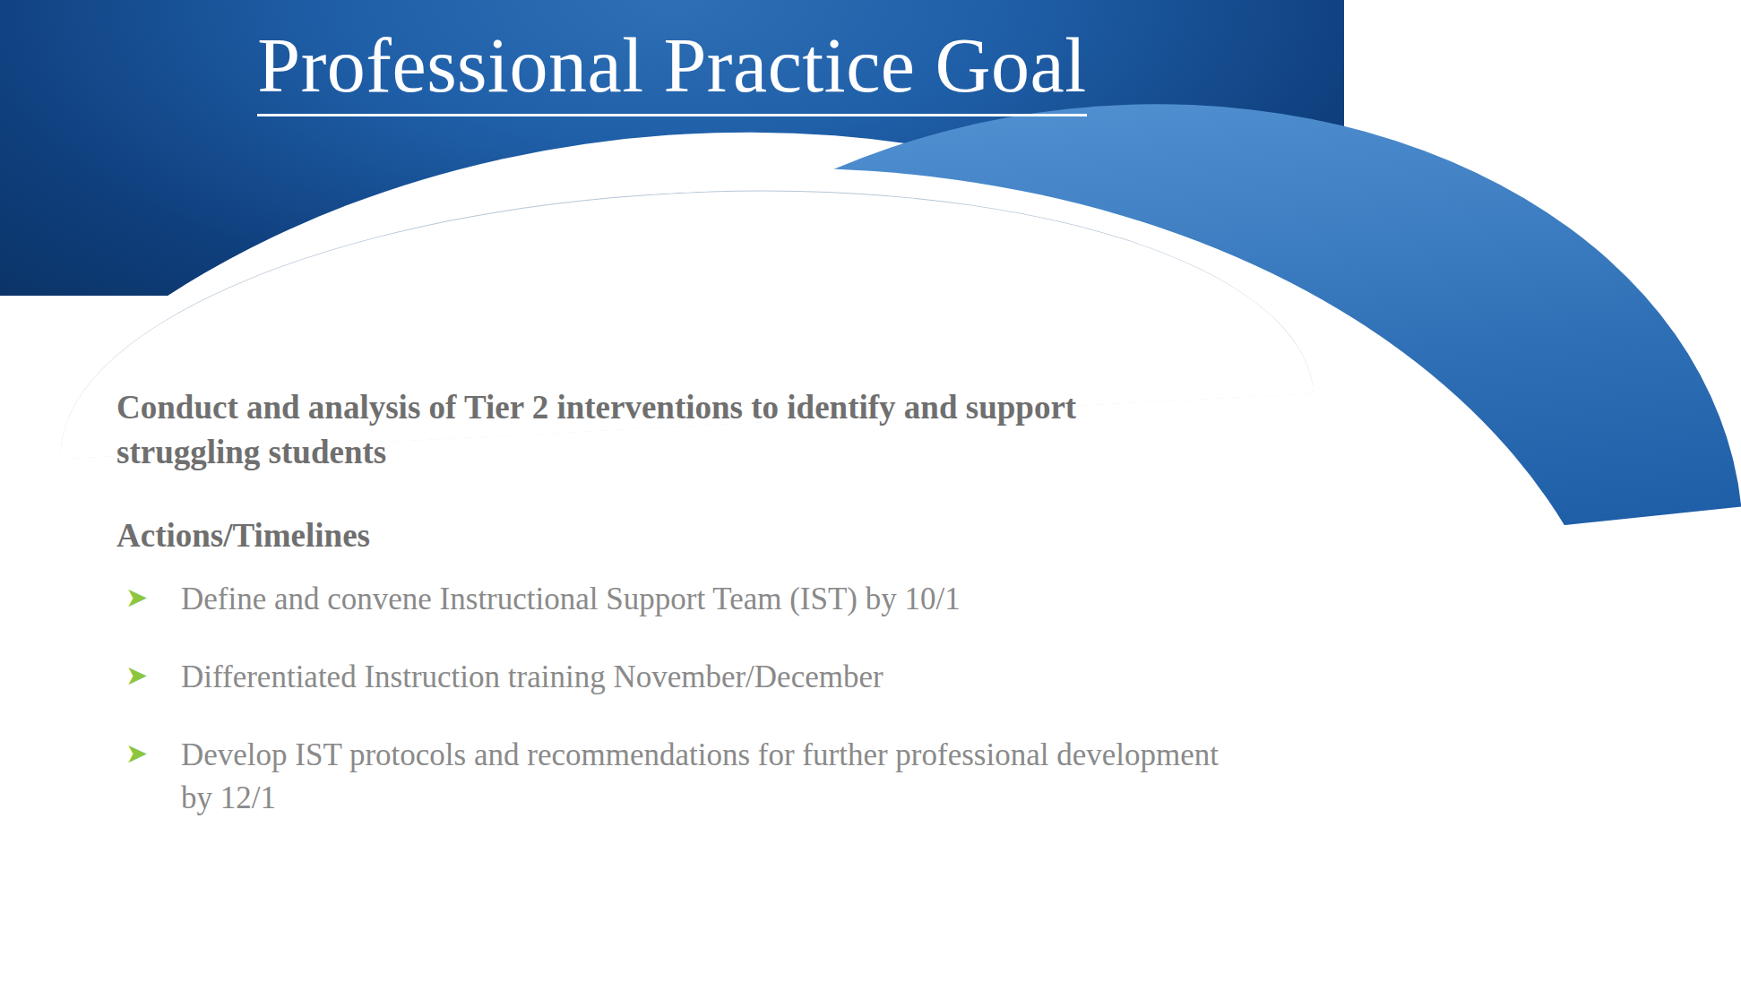Professional Practice Goal
Conduct and analysis of Tier 2 interventions to identify and support struggling students
Actions/Timelines
Define and convene Instructional Support Team (IST) by 10/1
Differentiated Instruction training November/December
Develop IST protocols and recommendations for further professional development by 12/1